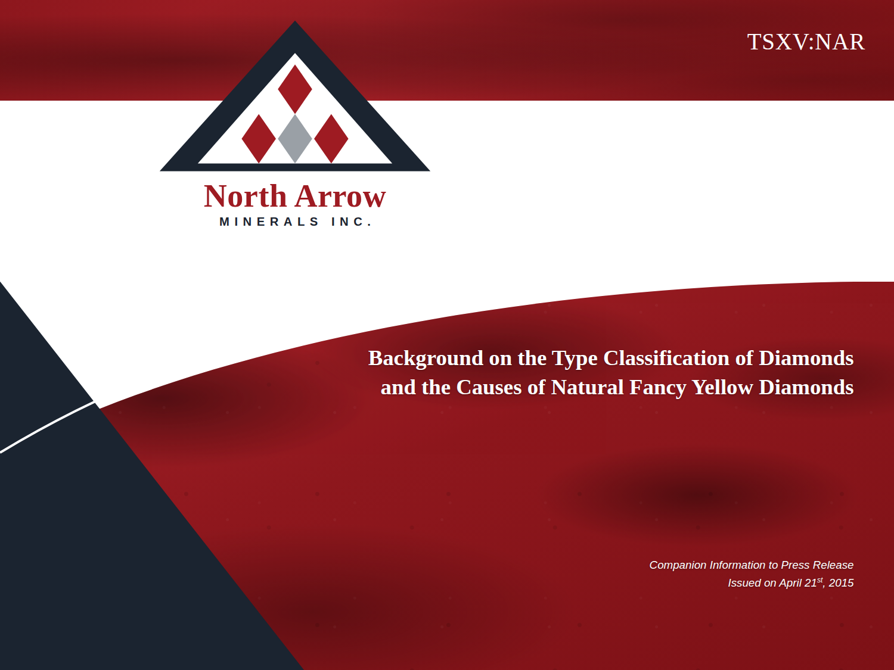TSXV:NAR
North Arrow
MINERALS INC.
Background on the Type Classification of Diamonds and the Causes of Natural Fancy Yellow Diamonds
Companion Information to Press Release
Issued on April 21st, 2015